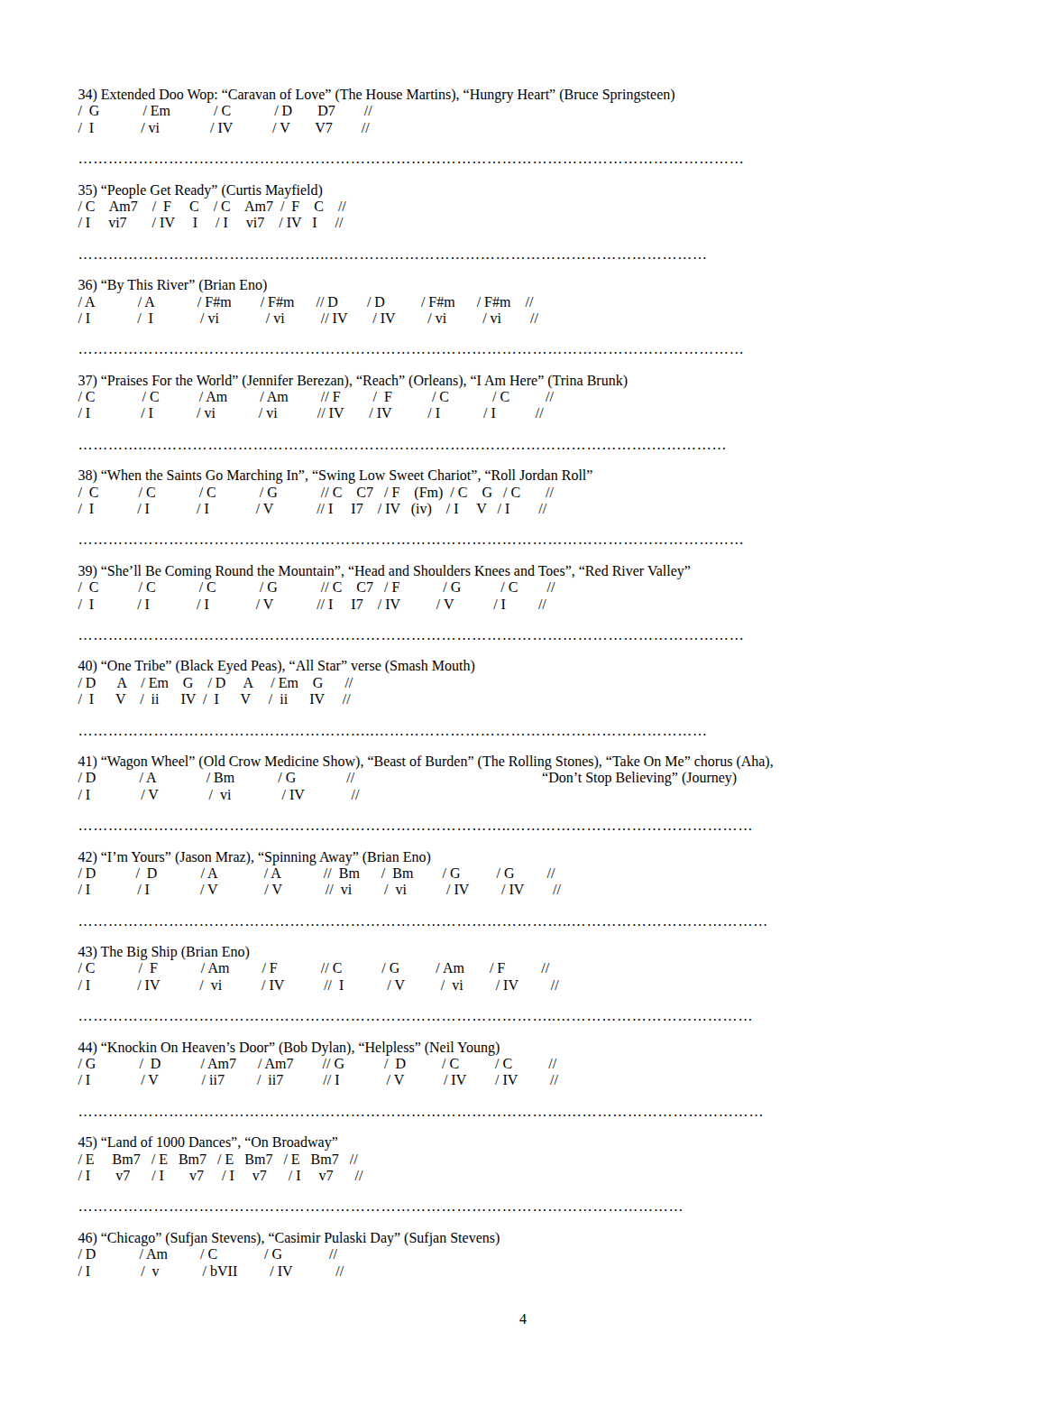34) Extended Doo Wop: “Caravan of Love” (The House Martins), “Hungry Heart” (Bruce Springsteen)
/ G / Em / C / D D7 //
/ I / vi / IV / V V7 //
……………………………………………………………………………………………………………………
35) “People Get Ready” (Curtis Mayfield)
/ C Am7 / F C / C Am7 / F C //
/ I vi7 / IV I / I vi7 / IV I //
…………………………………………..…………………………………………………………………
36) “By This River” (Brian Eno)
/ A / A / F#m / F#m // D / D / F#m / F#m //
/ I / I / vi / vi // IV / IV / vi / vi //
……………………………………………………………………………………………………………………
37) “Praises For the World” (Jennifer Berezan), “Reach” (Orleans), “I Am Here” (Trina Brunk)
/ C / C / Am / Am // F / F / C / C //
/ I / I / vi / vi // IV / IV / I / I //
…………..……………………………………………………………………………………….……………
38) “When the Saints Go Marching In”, “Swing Low Sweet Chariot”, “Roll Jordan Roll”
/ C / C / C / G // C C7 / F (Fm) / C G / C //
/ I / I / I / V // I I7 / IV (iv) / I V / I //
……………………………………………………………………………………………………………………
39) “She’ll Be Coming Round the Mountain”, “Head and Shoulders Knees and Toes”, “Red River Valley”
/ C / C / C / G // C C7 / F / G / C //
/ I / I / I / V // I I7 / IV / V / I //
……………………………………………………………………………………………………………………
40) “One Tribe” (Black Eyed Peas), “All Star” verse (Smash Mouth)
/ D A / Em G / D A / Em G //
/ I V / ii IV / I V / ii IV //
…………………………………………………..…………………………………………………………
41) “Wagon Wheel” (Old Crow Medicine Show), “Beast of Burden” (The Rolling Stones), “Take On Me” chorus (Aha),
/ D / A / Bm / G // “Don’t Stop Believing” (Journey)
/ I / V / vi / IV //
…………………………………………………………………………..…………………………………………
42) “I’m Yours” (Jason Mraz), “Spinning Away” (Brian Eno)
/ D / D / A / A // Bm / Bm / G / G //
/ I / I / V / V // vi / vi / IV / IV //
……………………………………………………………………………………..…………………………………
43) The Big Ship (Brian Eno)
/ C / F / Am / F // C / G / Am / F //
/ I / IV / vi / IV // I / V / vi / IV //
…………………………………………………………………………………..…………………………………
44) “Knockin On Heaven’s Door” (Bob Dylan), “Helpless” (Neil Young)
/ G / D / Am7 / Am7 // G / D / C / C //
/ I / V / ii7 / ii7 // I / V / IV / IV //
…………………………………………………………………………………….…………………………………
45) “Land of 1000 Dances”, “On Broadway”
/ E Bm7 / E Bm7 / E Bm7 / E Bm7 //
/ I v7 / I v7 / I v7 / I v7 //
…………………………………………………………………………………………………………
46) “Chicago” (Sufjan Stevens), “Casimir Pulaski Day” (Sufjan Stevens)
/ D / Am / C / G //
/ I / v / bVII / IV //
4